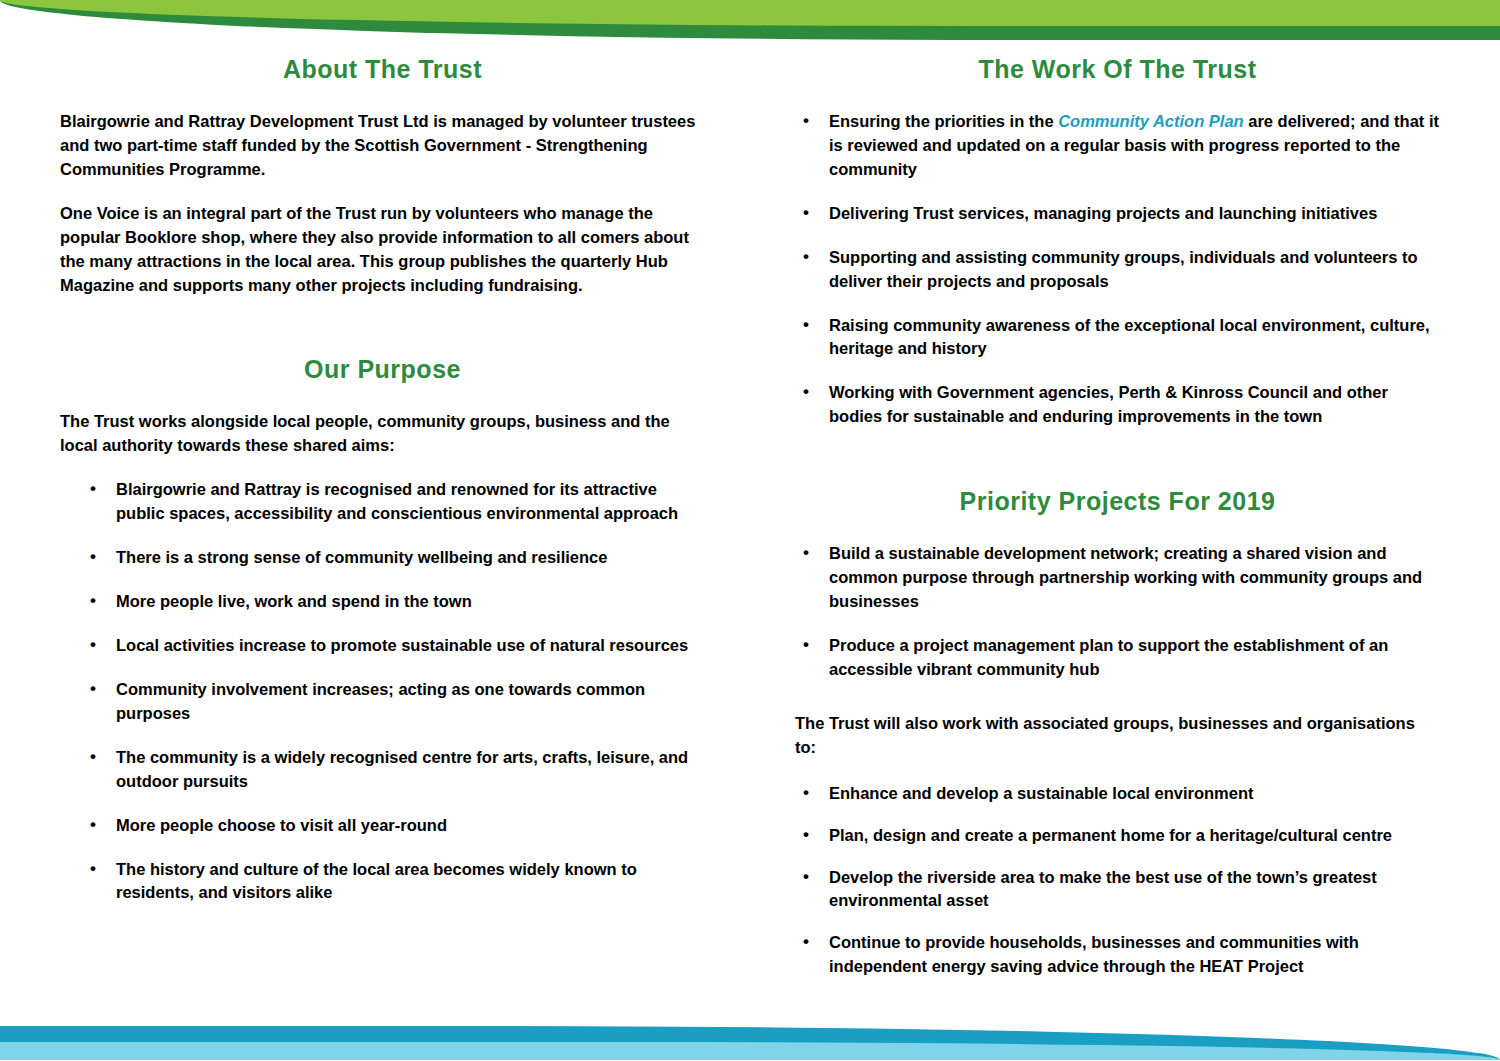About The Trust
Blairgowrie and Rattray Development Trust Ltd is managed by volunteer trustees and two part-time staff funded by the Scottish Government - Strengthening Communities Programme.
One Voice is an integral part of the Trust run by volunteers who manage the popular Booklore shop, where they also provide information to all comers about the many attractions in the local area. This group publishes the quarterly Hub Magazine and supports many other projects including fundraising.
Our Purpose
The Trust works alongside local people, community groups, business and the local authority towards these shared aims:
Blairgowrie and Rattray is recognised and renowned for its attractive public spaces, accessibility and conscientious environmental approach
There is a strong sense of community wellbeing and resilience
More people live, work and spend in the town
Local activities increase to promote sustainable use of natural resources
Community involvement increases; acting as one towards common purposes
The community is a widely recognised centre for arts, crafts, leisure, and outdoor pursuits
More people choose to visit all year-round
The history and culture of the local area becomes widely known to residents, and visitors alike
The Work Of The Trust
Ensuring the priorities in the Community Action Plan are delivered; and that it is reviewed and updated on a regular basis with progress reported to the community
Delivering Trust services, managing projects and launching initiatives
Supporting and assisting community groups, individuals and volunteers to deliver their projects and proposals
Raising community awareness of the exceptional local environment, culture, heritage and history
Working with Government agencies, Perth & Kinross Council and other bodies for sustainable and enduring improvements in the town
Priority Projects For 2019
Build a sustainable development network; creating a shared vision and common purpose through partnership working with community groups and businesses
Produce a project management plan to support the establishment of an accessible vibrant community hub
The Trust will also work with associated groups, businesses and organisations to:
Enhance and develop a sustainable local environment
Plan, design and create a permanent home for a heritage/cultural centre
Develop the riverside area to make the best use of the town’s greatest environmental asset
Continue to provide households, businesses and communities with independent energy saving advice through the HEAT Project